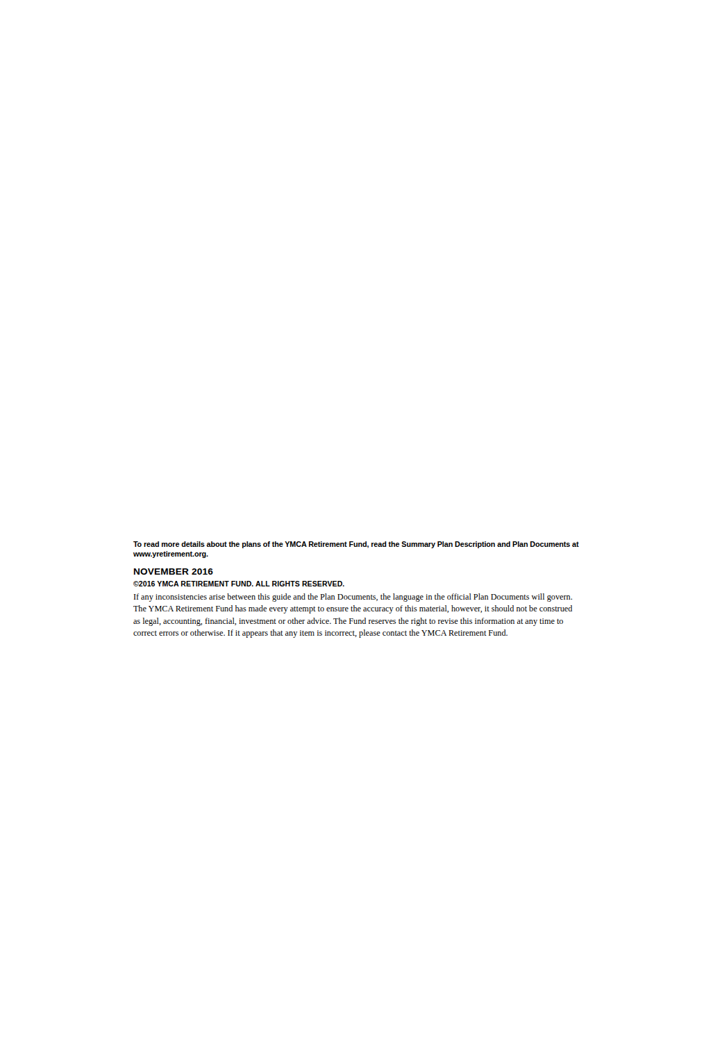To read more details about the plans of the YMCA Retirement Fund, read the Summary Plan Description and Plan Documents at www.yretirement.org.
NOVEMBER 2016
©2016 YMCA RETIREMENT FUND. ALL RIGHTS RESERVED.
If any inconsistencies arise between this guide and the Plan Documents, the language in the official Plan Documents will govern. The YMCA Retirement Fund has made every attempt to ensure the accuracy of this material, however, it should not be construed as legal, accounting, financial, investment or other advice. The Fund reserves the right to revise this information at any time to correct errors or otherwise. If it appears that any item is incorrect, please contact the YMCA Retirement Fund.